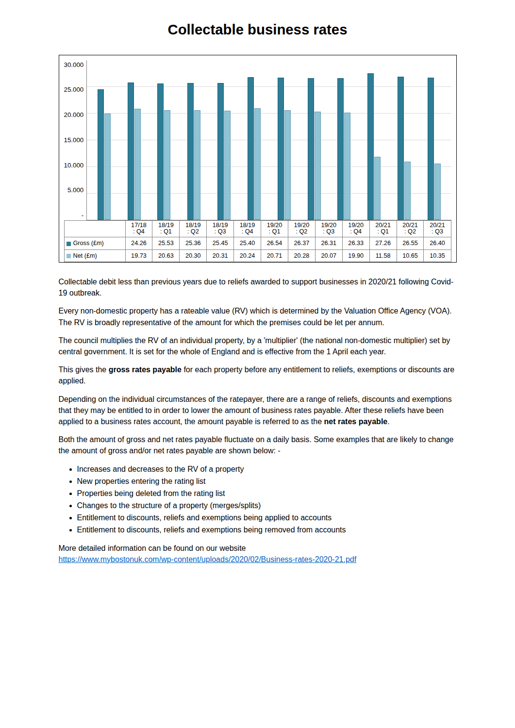Collectable business rates
30.000
25.000
20.000
15.000
10.000
5.000
-
| | 17/18 : Q4 | 18/19 : Q1 | 18/19 : Q2 | 18/19 : Q3 | 18/19 : Q4 | 19/20 : Q1 | 19/20 : Q2 | 19/20 : Q3 | 19/20 : Q4 | 20/21 : Q1 | 20/21 : Q2 | 20/21 : Q3 |
| Gross (£m) | 24.26 | 25.53 | 25.36 | 25.45 | 25.40 | 26.54 | 26.37 | 26.31 | 26.33 | 27.26 | 26.55 | 26.40 |
| Net (£m) | 19.73 | 20.63 | 20.30 | 20.31 | 20.24 | 20.71 | 20.28 | 20.07 | 19.90 | 11.58 | 10.65 | 10.35 |
Collectable debit less than previous years due to reliefs awarded to support businesses in 2020/21 following Covid-19 outbreak.
Every non-domestic property has a rateable value (RV) which is determined by the Valuation Office Agency (VOA). The RV is broadly representative of the amount for which the premises could be let per annum.
The council multiplies the RV of an individual property, by a 'multiplier' (the national non-domestic multiplier) set by central government. It is set for the whole of England and is effective from the 1 April each year.
This gives the gross rates payable for each property before any entitlement to reliefs, exemptions or discounts are applied.
Depending on the individual circumstances of the ratepayer, there are a range of reliefs, discounts and exemptions that they may be entitled to in order to lower the amount of business rates payable. After these reliefs have been applied to a business rates account, the amount payable is referred to as the net rates payable.
Both the amount of gross and net rates payable fluctuate on a daily basis. Some examples that are likely to change the amount of gross and/or net rates payable are shown below: -
Increases and decreases to the RV of a property
New properties entering the rating list
Properties being deleted from the rating list
Changes to the structure of a property (merges/splits)
Entitlement to discounts, reliefs and exemptions being applied to accounts
Entitlement to discounts, reliefs and exemptions being removed from accounts
More detailed information can be found on our website
https://www.mybostonuk.com/wp-content/uploads/2020/02/Business-rates-2020-21.pdf